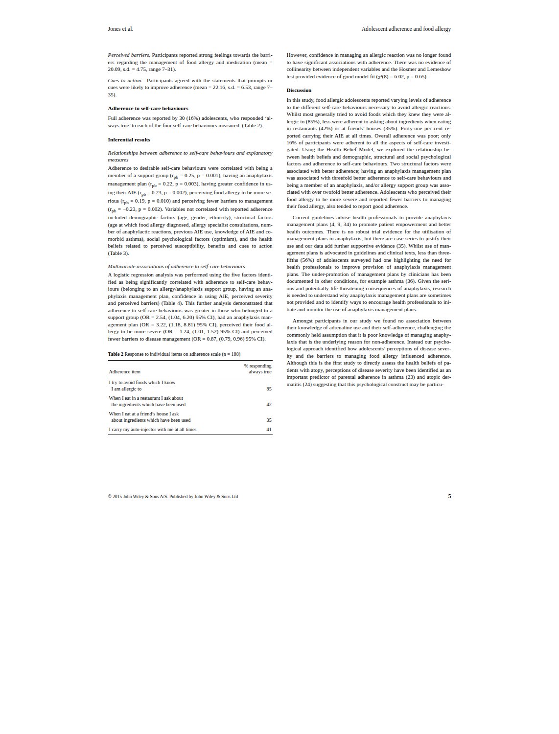Jones et al.
Adolescent adherence and food allergy
Perceived barriers. Participants reported strong feelings towards the barriers regarding the management of food allergy and medication (mean = 20.09, s.d. = 4.75, range 7–31).
Cues to action. Participants agreed with the statements that prompts or cues were likely to improve adherence (mean = 22.16, s.d. = 6.53, range 7–35).
Adherence to self-care behaviours
Full adherence was reported by 30 (16%) adolescents, who responded ‘always true’ to each of the four self-care behaviours measured. (Table 2).
Inferential results
Relationships between adherence to self-care behaviours and explanatory measures
Adherence to desirable self-care behaviours were correlated with being a member of a support group (rpb = 0.25, p = 0.001), having an anaphylaxis management plan (rpb = 0.22, p = 0.003), having greater confidence in using their AIE (rpb = 0.23, p = 0.002), perceiving food allergy to be more serious (rpb = 0.19, p = 0.010) and perceiving fewer barriers to management (rpb = −0.23, p = 0.002). Variables not correlated with reported adherence included demographic factors (age, gender, ethnicity), structural factors (age at which food allergy diagnosed, allergy specialist consultations, number of anaphylactic reactions, previous AIE use, knowledge of AIE and co-morbid asthma), social psychological factors (optimism), and the health beliefs related to perceived susceptibility, benefits and cues to action (Table 3).
Multivariate associations of adherence to self-care behaviours
A logistic regression analysis was performed using the five factors identified as being significantly correlated with adherence to self-care behaviours (belonging to an allergy/anaphylaxis support group, having an anaphylaxis management plan, confidence in using AIE, perceived severity and perceived barriers) (Table 4). This further analysis demonstrated that adherence to self-care behaviours was greater in those who belonged to a support group (OR = 2.54, (1.04, 6.20) 95% CI), had an anaphylaxis management plan (OR = 3.22, (1.18, 8.81) 95% CI), perceived their food allergy to be more severe (OR = 1.24, (1.01, 1.52) 95% CI) and perceived fewer barriers to disease management (OR = 0.87, (0.79, 0.96) 95% CI).
Table 2 Response to individual items on adherence scale (n = 188)
| Adherence item | % responding always true |
| --- | --- |
| I try to avoid foods which I know I am allergic to | 85 |
| When I eat in a restaurant I ask about the ingredients which have been used | 42 |
| When I eat at a friend’s house I ask about ingredients which have been used | 35 |
| I carry my auto-injector with me at all times | 41 |
However, confidence in managing an allergic reaction was no longer found to have significant associations with adherence. There was no evidence of collinearity between independent variables and the Hosmer and Lemeshow test provided evidence of good model fit (χ²(8) = 6.02, p = 0.65).
Discussion
In this study, food allergic adolescents reported varying levels of adherence to the different self-care behaviours necessary to avoid allergic reactions. Whilst most generally tried to avoid foods which they knew they were allergic to (85%), less were adherent to asking about ingredients when eating in restaurants (42%) or at friends’ houses (35%). Forty-one per cent reported carrying their AIE at all times. Overall adherence was poor; only 16% of participants were adherent to all the aspects of self-care investigated. Using the Health Belief Model, we explored the relationship between health beliefs and demographic, structural and social psychological factors and adherence to self-care behaviours. Two structural factors were associated with better adherence; having an anaphylaxis management plan was associated with threefold better adherence to self-care behaviours and being a member of an anaphylaxis, and/or allergy support group was associated with over twofold better adherence. Adolescents who perceived their food allergy to be more severe and reported fewer barriers to managing their food allergy, also tended to report good adherence.
Current guidelines advise health professionals to provide anaphylaxis management plans (4, 9, 34) to promote patient empowerment and better health outcomes. There is no robust trial evidence for the utilisation of management plans in anaphylaxis, but there are case series to justify their use and our data add further supportive evidence (35). Whilst use of management plans is advocated in guidelines and clinical texts, less than three-fifths (56%) of adolescents surveyed had one highlighting the need for health professionals to improve provision of anaphylaxis management plans. The under-promotion of management plans by clinicians has been documented in other conditions, for example asthma (36). Given the serious and potentially life-threatening consequences of anaphylaxis, research is needed to understand why anaphylaxis management plans are sometimes not provided and to identify ways to encourage health professionals to initiate and monitor the use of anaphylaxis management plans.
Amongst participants in our study we found no association between their knowledge of adrenaline use and their self-adherence, challenging the commonly held assumption that it is poor knowledge of managing anaphylaxis that is the underlying reason for non-adherence. Instead our psychological approach identified how adolescents’ perceptions of disease severity and the barriers to managing food allergy influenced adherence. Although this is the first study to directly assess the health beliefs of patients with atopy, perceptions of disease severity have been identified as an important predictor of parental adherence in asthma (23) and atopic dermatitis (24) suggesting that this psychological construct may be particu-
© 2015 John Wiley & Sons A/S. Published by John Wiley & Sons Ltd
5